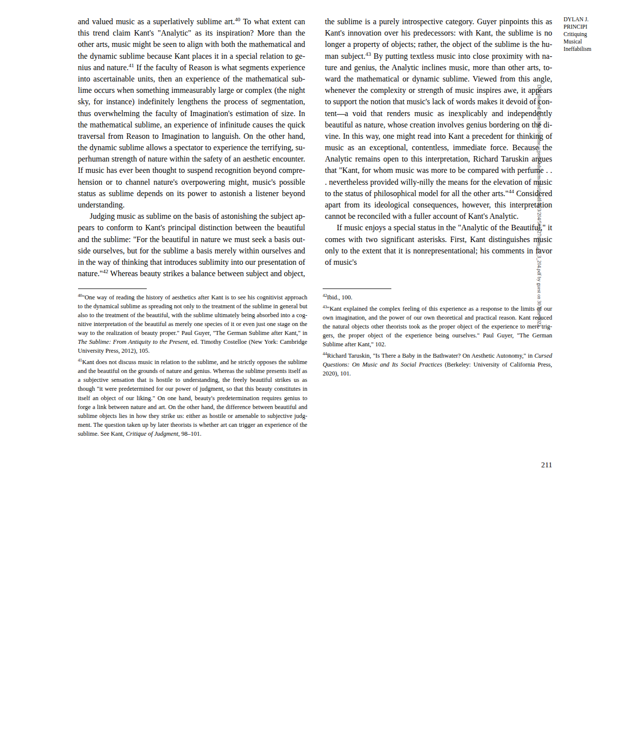DYLAN J.
PRINCIPI
Critiquing
Musical
Ineffabilism
Downloaded from http://online.ucpress.edu/ncm/article-pdf/45/3/204/503327/ncm_45_3_204.pdf by guest on 30 June 2022
and valued music as a superlatively sublime art.40 To what extent can this trend claim Kant's "Analytic" as its inspiration? More than the other arts, music might be seen to align with both the mathematical and the dynamic sublime because Kant places it in a special relation to genius and nature.41 If the faculty of Reason is what segments experience into ascertainable units, then an experience of the mathematical sublime occurs when something immeasurably large or complex (the night sky, for instance) indefinitely lengthens the process of segmentation, thus overwhelming the faculty of Imagination's estimation of size. In the mathematical sublime, an experience of infinitude causes the quick traversal from Reason to Imagination to languish. On the other hand, the dynamic sublime allows a spectator to experience the terrifying, superhuman strength of nature within the safety of an aesthetic encounter. If music has ever been thought to suspend recognition beyond comprehension or to channel nature's overpowering might, music's possible status as sublime depends on its power to astonish a listener beyond understanding.
Judging music as sublime on the basis of astonishing the subject appears to conform to Kant's principal distinction between the beautiful and the sublime: "For the beautiful in nature we must seek a basis outside ourselves, but for the sublime a basis merely within ourselves and in the way of thinking that introduces sublimity into our presentation of nature."42 Whereas beauty strikes a balance between subject and object, the sublime is a purely introspective category. Guyer pinpoints this as Kant's innovation over his predecessors: with Kant, the sublime is no longer a property of objects; rather, the object of the sublime is the human subject.43 By putting textless music into close proximity with nature and genius, the Analytic inclines music, more than other arts, toward the mathematical or dynamic sublime. Viewed from this angle, whenever the complexity or strength of music inspires awe, it appears to support the notion that music's lack of words makes it devoid of content—a void that renders music as inexplicably and independently beautiful as nature, whose creation involves genius bordering on the divine. In this way, one might read into Kant a precedent for thinking of music as an exceptional, contentless, immediate force. Because the Analytic remains open to this interpretation, Richard Taruskin argues that "Kant, for whom music was more to be compared with perfume . . . nevertheless provided willy-nilly the means for the elevation of music to the status of philosophical model for all the other arts."44 Considered apart from its ideological consequences, however, this interpretation cannot be reconciled with a fuller account of Kant's Analytic.
If music enjoys a special status in the "Analytic of the Beautiful," it comes with two significant asterisks. First, Kant distinguishes music only to the extent that it is nonrepresentational; his comments in favor of music's
40"One way of reading the history of aesthetics after Kant is to see his cognitivist approach to the dynamical sublime as spreading not only to the treatment of the sublime in general but also to the treatment of the beautiful, with the sublime ultimately being absorbed into a cognitive interpretation of the beautiful as merely one species of it or even just one stage on the way to the realization of beauty proper." Paul Guyer, "The German Sublime after Kant," in The Sublime: From Antiquity to the Present, ed. Timothy Costelloe (New York: Cambridge University Press, 2012), 105.
41Kant does not discuss music in relation to the sublime, and he strictly opposes the sublime and the beautiful on the grounds of nature and genius. Whereas the sublime presents itself as a subjective sensation that is hostile to understanding, the freely beautiful strikes us as though "it were predetermined for our power of judgment, so that this beauty constitutes in itself an object of our liking." On one hand, beauty's predetermination requires genius to forge a link between nature and art. On the other hand, the difference between beautiful and sublime objects lies in how they strike us: either as hostile or amenable to subjective judgment. The question taken up by later theorists is whether art can trigger an experience of the sublime. See Kant, Critique of Judgment, 98–101.
42Ibid., 100.
43"Kant explained the complex feeling of this experience as a response to the limits of our own imagination, and the power of our own theoretical and practical reason. Kant reduced the natural objects other theorists took as the proper object of the experience to mere triggers, the proper object of the experience being ourselves." Paul Guyer, "The German Sublime after Kant," 102.
44Richard Taruskin, "Is There a Baby in the Bathwater? On Aesthetic Autonomy," in Cursed Questions: On Music and Its Social Practices (Berkeley: University of California Press, 2020), 101.
211